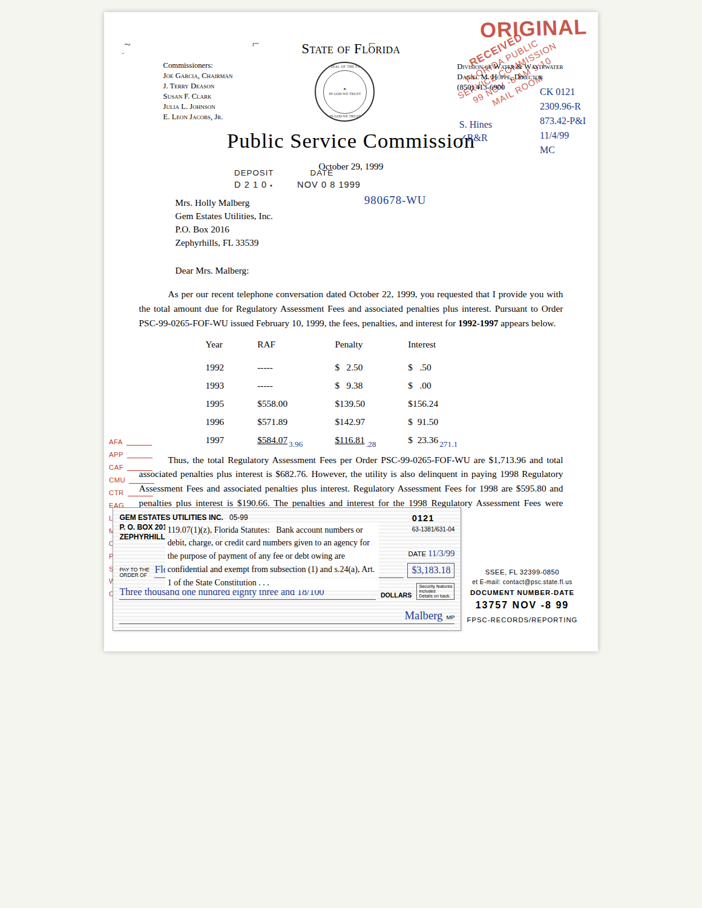~
·
⌐
⌐
ORIGINAL
RECEIVED
FLORIDA PUBLIC
SERVICE COMMISSION
99 NOV -8 AM 9:10
MAIL ROOM
CK 0121
2309.96-R
873.42-P&I
11/4/99
MC
S. Hines
✓R&R
State of Florida
Commissioners:
Joe Garcia, Chairman
J. Terry Deason
Susan F. Clark
Julia L. Johnson
E. Leon Jacobs, Jr.
GREAT SEAL OF THE STATE OF
★
IN GOD WE TRUST
IN GOD WE TRUST
Division of Water & Wastewater
Daniel M. Hoppe, Director
(850) 413-6900
Public Service Commission
October 29, 1999
DEPOSIT DATE
D 2 1 0 ▪NOV 0 8 1999
Mrs. Holly Malberg
Gem Estates Utilities, Inc.
P.O. Box 2016
Zephyrhills, FL 33539
980678-WU
Dear Mrs. Malberg:
As per our recent telephone conversation dated October 22, 1999, you requested that I provide you with the total amount due for Regulatory Assessment Fees and associated penalties plus interest. Pursuant to Order PSC-99-0265-FOF-WU issued February 10, 1999, the fees, penalties, and interest for 1992-1997 appears below.
| Year | RAF | Penalty | Interest |
| --- | --- | --- | --- |
| 1992 | ----- | $ 2.50 | $ .50 |
| 1993 | ----- | $ 9.38 | $ .00 |
| 1995 | $558.00 | $139.50 | $156.24 |
| 1996 | $571.89 | $142.97 | $ 91.50 |
| 1997 | $584.07 3.96 | $116.81 .28 | $ 23.36 271.1 |
Thus, the total Regulatory Assessment Fees per Order PSC-99-0265-FOF-WU are $1,713.96 and total associated penalties plus interest is $682.76. However, the utility is also delinquent in paying 1998 Regulatory Assessment Fees and associated penalties plus interest. Regulatory Assessment Fees for 1998 are $595.80 and penalties plus interest is $190.66. The penalties and interest for the 1998 Regulatory Assessment Fees were calculated through October 25, 1999.
AFA
APP
CAF
CMU
CTR
EAG
LEG
MAS
OPC
PAI (
SEC I
WAW
OTH
GEM ESTATES UTILITIES INC. 05-99
P. O. BOX 2016
ZEPHYRHILLS, FL 33539-2016
0121
63-1381/631-04
DATE 11/3/99
PAY TO THE
ORDER OF
Florida Public Service Commission
$3,183.18
Three thousand one hundred eighty three and 18/100
DOLLARS
Security features
included
Details on back.
Malberg MP
119.07(1)(z), Florida Statutes: Bank account numbers or debit, charge, or credit card numbers given to an agency for the purpose of payment of any fee or debt owing are confidential and exempt from subsection (1) and s.24(a), Art. 1 of the State Constitution . . .
SSEE, FL 32399-0850
et E-mail: contact@psc.state.fl.us
DOCUMENT NUMBER-DATE
13757 NOV -8 99
FPSC-RECORDS/REPORTING